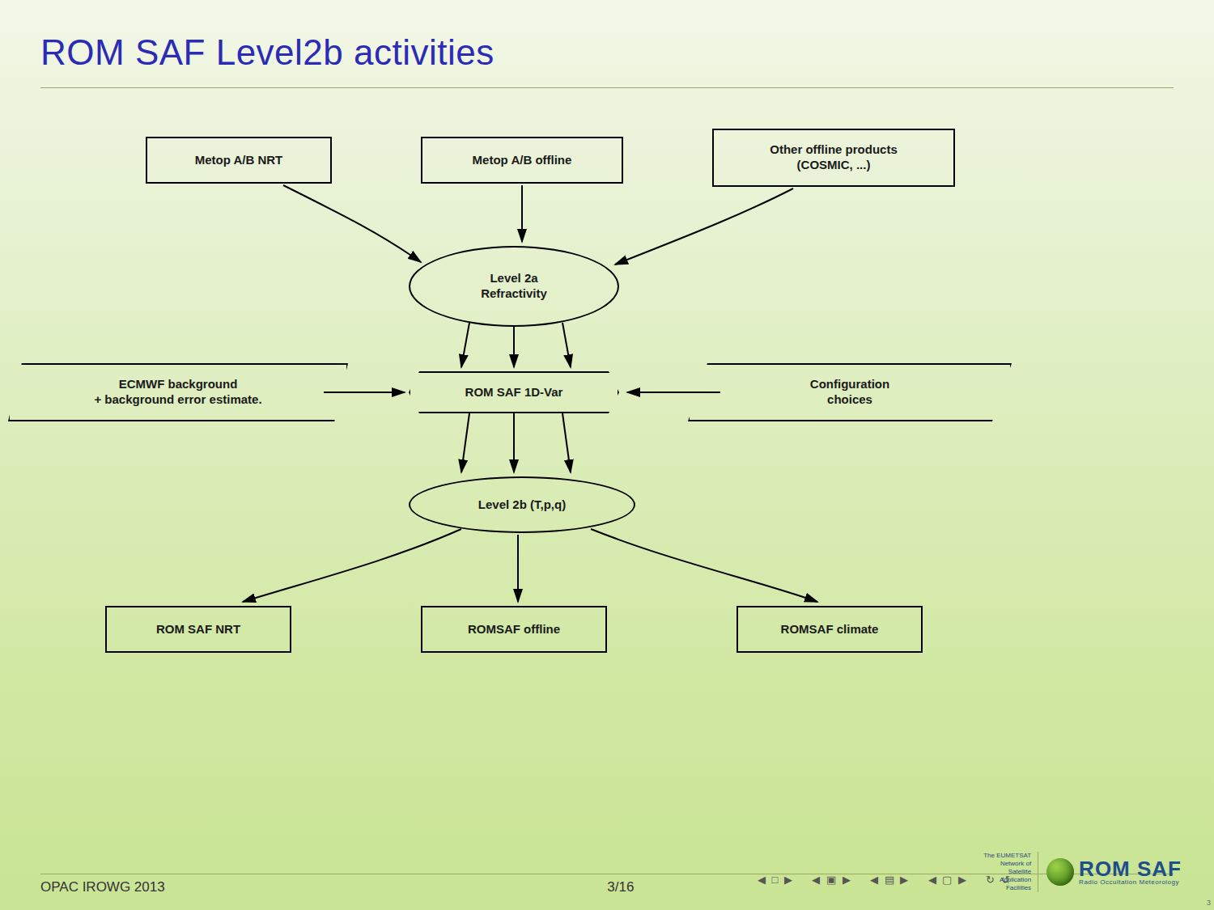ROM SAF Level2b activities
Metop A/B NRT
Metop A/B offline
Other offline products
(COSMIC, ...)
Level 2a
Refractivity
ECMWF background
+ background error estimate.
ROM SAF 1D-Var
Configuration
choices
Level 2b (T,p,q)
ROM SAF NRT
ROMSAF offline
ROMSAF climate
◀ □ ▶ ◀ ▣ ▶ ◀ ▤ ▶ ◀ ▢ ▶ ↻ ↺
OPAC IROWG 2013
3/16
The EUMETSAT
Network of
Satellite
Application
Facilities
ROM SAF
Radio Occultation Meteorology
3